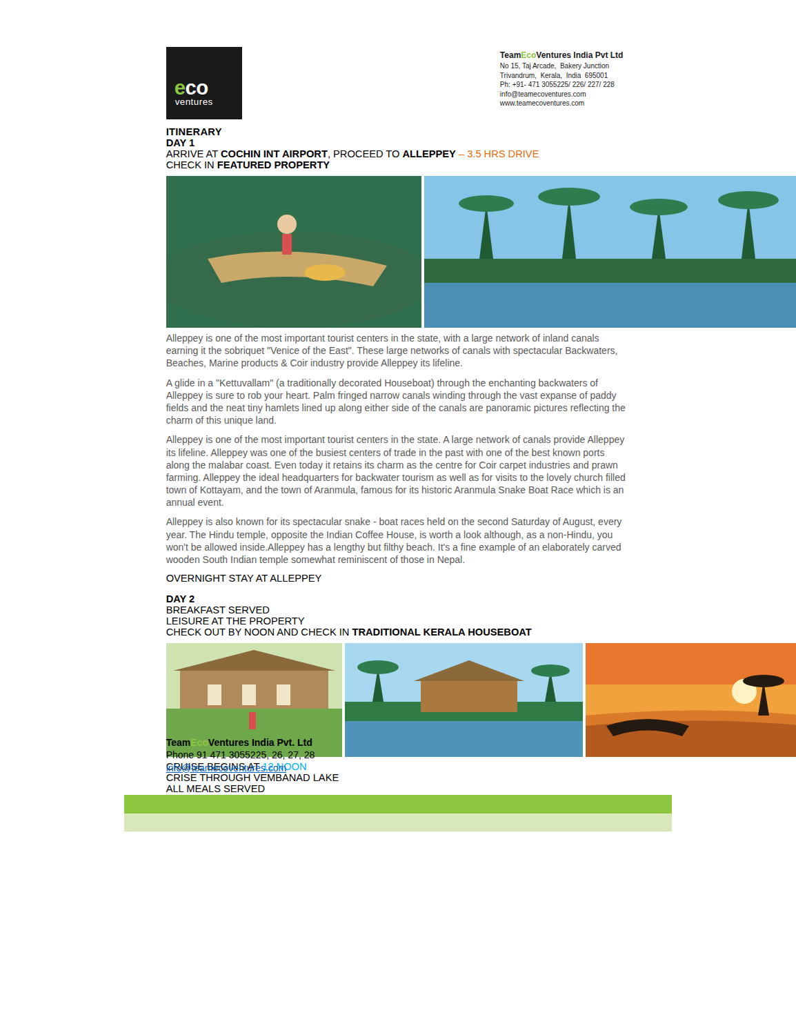eco
ventures
TeamEco Ventures India Pvt Ltd
No 15, Taj Arcade, Bakery Junction
Trivandrum, Kerala, India 695001
Ph: +91- 471 3055225/ 226/ 227/ 228
info@teamecoventures.com
www.teamecoventures.com
ITINERARY
DAY 1
ARRIVE AT COCHIN INT AIRPORT, PROCEED TO ALLEPPEY – 3.5 HRS DRIVE
CHECK IN FEATURED PROPERTY
Alleppey is one of the most important tourist centers in the state, with a large network of inland canals earning it the sobriquet "Venice of the East". These large networks of canals with spectacular Backwaters, Beaches, Marine products & Coir industry provide Alleppey its lifeline.
A glide in a "Kettuvallam" (a traditionally decorated Houseboat) through the enchanting backwaters of Alleppey is sure to rob your heart. Palm fringed narrow canals winding through the vast expanse of paddy fields and the neat tiny hamlets lined up along either side of the canals are panoramic pictures reflecting the charm of this unique land.
Alleppey is one of the most important tourist centers in the state. A large network of canals provide Alleppey its lifeline. Alleppey was one of the busiest centers of trade in the past with one of the best known ports along the malabar coast. Even today it retains its charm as the centre for Coir carpet industries and prawn farming. Alleppey the ideal headquarters for backwater tourism as well as for visits to the lovely church filled town of Kottayam, and the town of Aranmula, famous for its historic Aranmula Snake Boat Race which is an annual event.
Alleppey is also known for its spectacular snake - boat races held on the second Saturday of August, every year. The Hindu temple, opposite the Indian Coffee House, is worth a look although, as a non-Hindu, you won't be allowed inside.Alleppey has a lengthy but filthy beach. It's a fine example of an elaborately carved wooden South Indian temple somewhat reminiscent of those in Nepal.
OVERNIGHT STAY AT ALLEPPEY
DAY 2
BREAKFAST SERVED
LEISURE AT THE PROPERTY
CHECK OUT BY NOON AND CHECK IN TRADITIONAL KERALA HOUSEBOAT
CRUISE BEGINS AT 12 NOON
CRISE THROUGH VEMBANAD LAKE
ALL MEALS SERVED
OVERNIGHT STAY IN THE HOUSE BOAT
TeamEco Ventures India Pvt. Ltd
Phone 91 471 3055225, 26, 27, 28
info@teamecoventures.com